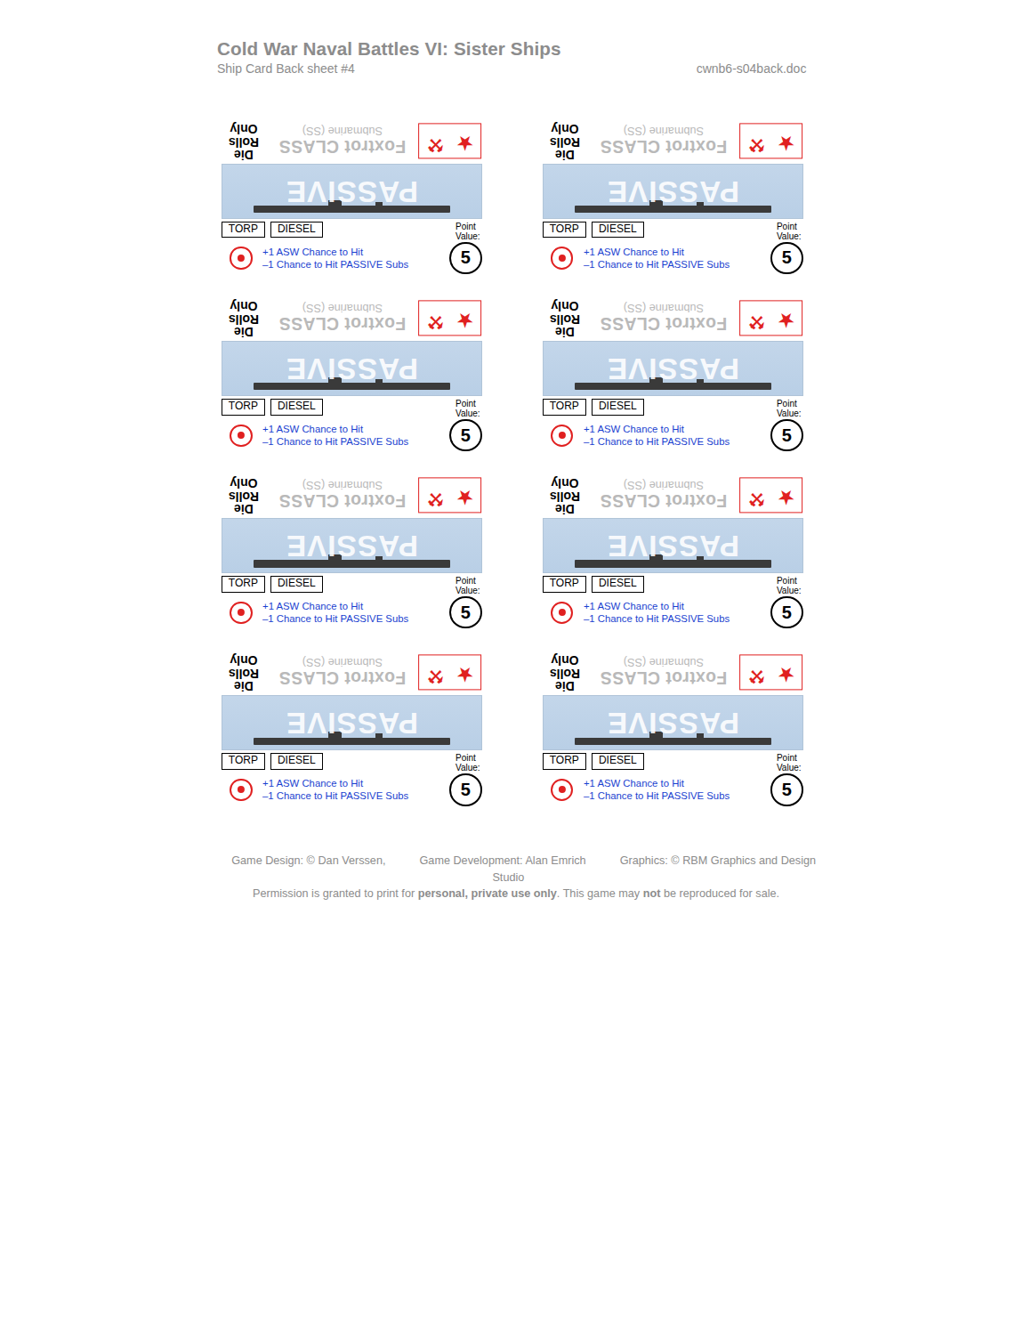Cold War Naval Battles VI: Sister Ships
Ship Card Back sheet #4
cwnb6-s04back.doc
Die
Rolls
Only
Foxtrot CLASS
Submarine (SS)
★⚒
PASSIVE
TORP DIESEL Point Value:
+1 ASW Chance to Hit
–1 Chance to Hit PASSIVE Subs
5
Die
Rolls
Only
Foxtrot CLASS
Submarine (SS)
★⚒
PASSIVE
TORP DIESEL Point Value:
+1 ASW Chance to Hit
–1 Chance to Hit PASSIVE Subs
5
Die
Rolls
Only
Foxtrot CLASS
Submarine (SS)
★⚒
PASSIVE
TORP DIESEL Point Value:
+1 ASW Chance to Hit
–1 Chance to Hit PASSIVE Subs
5
Die
Rolls
Only
Foxtrot CLASS
Submarine (SS)
★⚒
PASSIVE
TORP DIESEL Point Value:
+1 ASW Chance to Hit
–1 Chance to Hit PASSIVE Subs
5
Die
Rolls
Only
Foxtrot CLASS
Submarine (SS)
★⚒
PASSIVE
TORP DIESEL Point Value:
+1 ASW Chance to Hit
–1 Chance to Hit PASSIVE Subs
5
Die
Rolls
Only
Foxtrot CLASS
Submarine (SS)
★⚒
PASSIVE
TORP DIESEL Point Value:
+1 ASW Chance to Hit
–1 Chance to Hit PASSIVE Subs
5
Die
Rolls
Only
Foxtrot CLASS
Submarine (SS)
★⚒
PASSIVE
TORP DIESEL Point Value:
+1 ASW Chance to Hit
–1 Chance to Hit PASSIVE Subs
5
Die
Rolls
Only
Foxtrot CLASS
Submarine (SS)
★⚒
PASSIVE
TORP DIESEL Point Value:
+1 ASW Chance to Hit
–1 Chance to Hit PASSIVE Subs
5
Game Design: © Dan Verssen, Game Development: Alan Emrich Graphics: © RBM Graphics and Design Studio
Permission is granted to print for personal, private use only. This game may not be reproduced for sale.